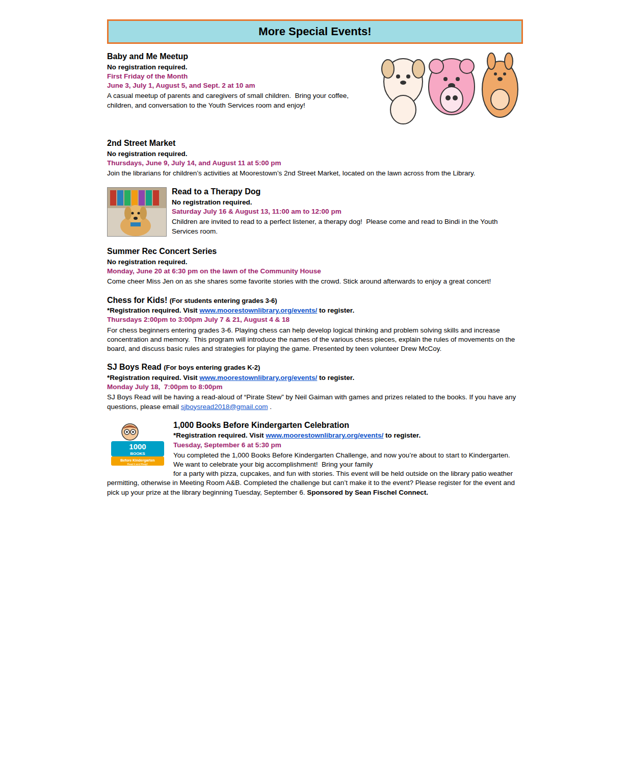More Special Events!
Baby and Me Meetup
No registration required.
First Friday of the Month
June 3, July 1, August 5, and Sept. 2 at 10 am
A casual meetup of parents and caregivers of small children. Bring your coffee, children, and conversation to the Youth Services room and enjoy!
2nd Street Market
No registration required.
Thursdays, June 9, July 14, and August 11 at 5:00 pm
Join the librarians for children’s activities at Moorestown’s 2nd Street Market, located on the lawn across from the Library.
Read to a Therapy Dog
No registration required.
Saturday July 16 & August 13, 11:00 am to 12:00 pm
Children are invited to read to a perfect listener, a therapy dog! Please come and read to Bindi in the Youth Services room.
Summer Rec Concert Series
No registration required.
Monday, June 20 at 6:30 pm on the lawn of the Community House
Come cheer Miss Jen on as she shares some favorite stories with the crowd. Stick around afterwards to enjoy a great concert!
Chess for Kids! (For students entering grades 3-6)
*Registration required. Visit www.moorestownlibrary.org/events/ to register.
Thursdays 2:00pm to 3:00pm July 7 & 21, August 4 & 18
For chess beginners entering grades 3-6. Playing chess can help develop logical thinking and problem solving skills and increase concentration and memory. This program will introduce the names of the various chess pieces, explain the rules of movements on the board, and discuss basic rules and strategies for playing the game. Presented by teen volunteer Drew McCoy.
SJ Boys Read (For boys entering grades K-2)
*Registration required. Visit www.moorestownlibrary.org/events/ to register.
Monday July 18, 7:00pm to 8:00pm
SJ Boys Read will be having a read-aloud of “Pirate Stew” by Neil Gaiman with games and prizes related to the books. If you have any questions, please email sjboysread2018@gmail.com .
1,000 Books Before Kindergarten Celebration
*Registration required. Visit www.moorestownlibrary.org/events/ to register.
Tuesday, September 6 at 5:30 pm
You completed the 1,000 Books Before Kindergarten Challenge, and now you’re about to start to Kindergarten. We want to celebrate your big accomplishment! Bring your family
for a party with pizza, cupcakes, and fun with stories. This event will be held outside on the library patio weather permitting, otherwise in Meeting Room A&B. Completed the challenge but can’t make it to the event? Please register for the event and pick up your prize at the library beginning Tuesday, September 6. Sponsored by Sean Fischel Connect.